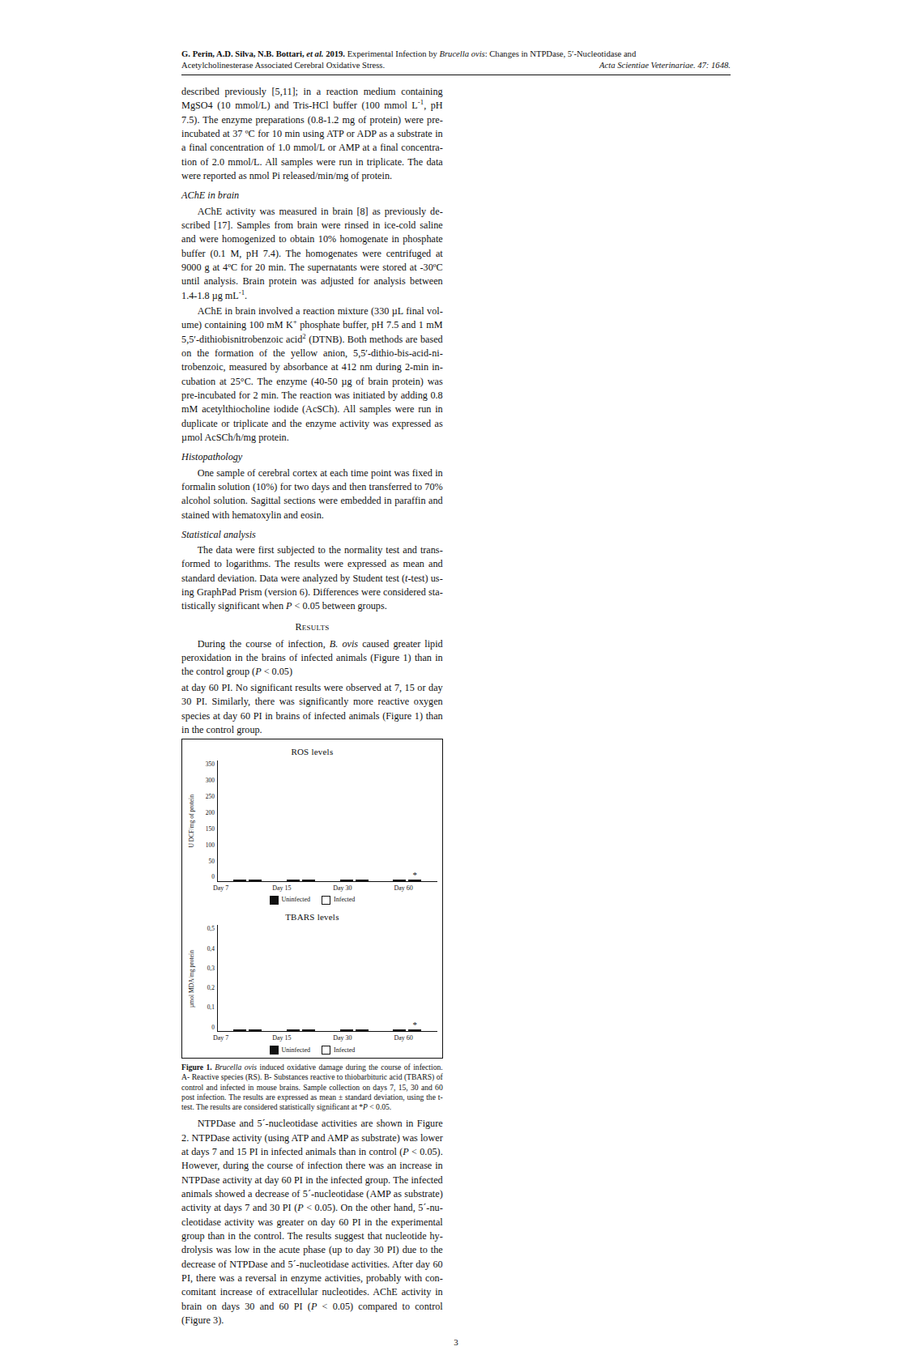G. Perin, A.D. Silva, N.B. Bottari, et al. 2019. Experimental Infection by Brucella ovis: Changes in NTPDase, 5′-Nucleotidase and Acetylcholinesterase Associated Cerebral Oxidative Stress. Acta Scientiae Veterinariae. 47: 1648.
described previously [5,11]; in a reaction medium containing MgSO4 (10 mmol/L) and Tris-HCl buffer (100 mmol L-1, pH 7.5). The enzyme preparations (0.8-1.2 mg of protein) were pre-incubated at 37 ºC for 10 min using ATP or ADP as a substrate in a final concentration of 1.0 mmol/L or AMP at a final concentration of 2.0 mmol/L. All samples were run in triplicate. The data were reported as nmol Pi released/min/mg of protein.
AChE in brain
AChE activity was measured in brain [8] as previously described [17]. Samples from brain were rinsed in ice-cold saline and were homogenized to obtain 10% homogenate in phosphate buffer (0.1 M, pH 7.4). The homogenates were centrifuged at 9000 g at 4ºC for 20 min. The supernatants were stored at -30ºC until analysis. Brain protein was adjusted for analysis between 1.4-1.8 µg mL-1.
AChE in brain involved a reaction mixture (330 µL final volume) containing 100 mM K+ phosphate buffer, pH 7.5 and 1 mM 5,5′-dithiobisnitrobenzoic acid2 (DTNB). Both methods are based on the formation of the yellow anion, 5,5′-dithio-bis-acid-nitrobenzoic, measured by absorbance at 412 nm during 2-min incubation at 25°C. The enzyme (40-50 µg of brain protein) was pre-incubated for 2 min. The reaction was initiated by adding 0.8 mM acetylthiocholine iodide (AcSCh). All samples were run in duplicate or triplicate and the enzyme activity was expressed as µmol AcSCh/h/mg protein.
Histopathology
One sample of cerebral cortex at each time point was fixed in formalin solution (10%) for two days and then transferred to 70% alcohol solution. Sagittal sections were embedded in paraffin and stained with hematoxylin and eosin.
Statistical analysis
The data were first subjected to the normality test and transformed to logarithms. The results were expressed as mean and standard deviation. Data were analyzed by Student test (t-test) using GraphPad Prism (version 6). Differences were considered statistically significant when P < 0.05 between groups.
Results
During the course of infection, B. ovis caused greater lipid peroxidation in the brains of infected animals (Figure 1) than in the control group (P < 0.05)
at day 60 PI. No significant results were observed at 7, 15 or day 30 PI. Similarly, there was significantly more reactive oxygen species at day 60 PI in brains of infected animals (Figure 1) than in the control group.
ROS levels
U DCF/mg of protein
350300250200150100500
*
Day 7 Day 15 Day 30 Day 60
Uninfected Infected
TBARS levels
µmol MDA/mg protein
0,50,40,30,20,10
*
Day 7 Day 15 Day 30 Day 60
Uninfected Infected
Figure 1. Brucella ovis induced oxidative damage during the course of infection. A- Reactive species (RS). B- Substances reactive to thiobarbituric acid (TBARS) of control and infected in mouse brains. Sample collection on days 7, 15, 30 and 60 post infection. The results are expressed as mean ± standard deviation, using the t-test. The results are considered statistically significant at *P < 0.05.
NTPDase and 5´-nucleotidase activities are shown in Figure 2. NTPDase activity (using ATP and AMP as substrate) was lower at days 7 and 15 PI in infected animals than in control (P < 0.05). However, during the course of infection there was an increase in NTPDase activity at day 60 PI in the infected group. The infected animals showed a decrease of 5´-nucleotidase (AMP as substrate) activity at days 7 and 30 PI (P < 0.05). On the other hand, 5´-nucleotidase activity was greater on day 60 PI in the experimental group than in the control. The results suggest that nucleotide hydrolysis was low in the acute phase (up to day 30 PI) due to the decrease of NTPDase and 5´-nucleotidase activities. After day 60 PI, there was a reversal in enzyme activities, probably with concomitant increase of extracellular nucleotides. AChE activity in brain on days 30 and 60 PI (P < 0.05) compared to control (Figure 3).
3